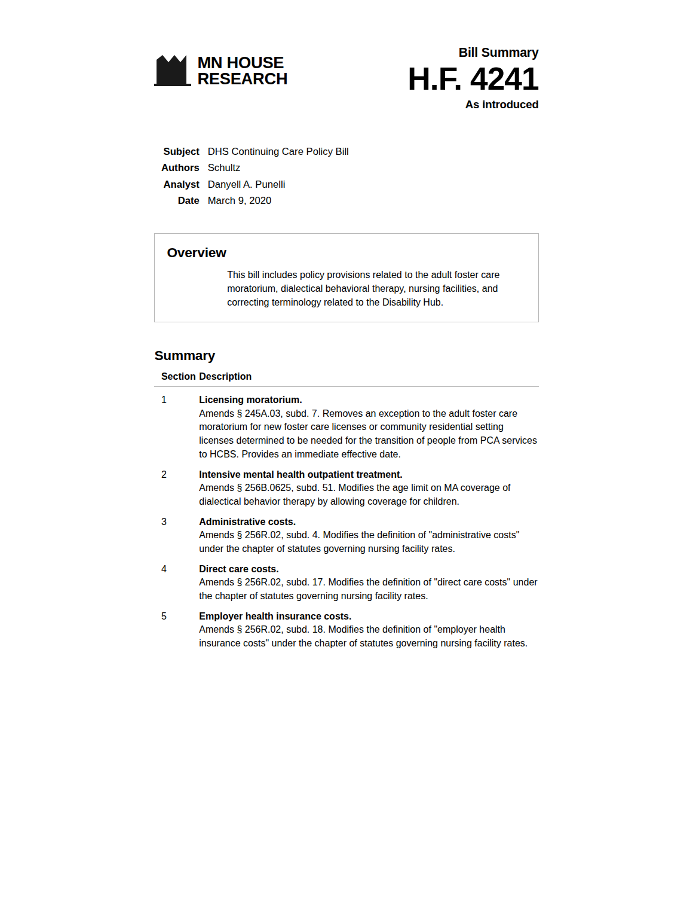MN HOUSE
RESEARCH
Bill Summary
H.F. 4241
As introduced
| Subject | DHS Continuing Care Policy Bill |
| Authors | Schultz |
| Analyst | Danyell A. Punelli |
| Date | March 9, 2020 |
Overview
This bill includes policy provisions related to the adult foster care moratorium, dialectical behavioral therapy, nursing facilities, and correcting terminology related to the Disability Hub.
Summary
| Section | Description |
| --- | --- |
| 1 | Licensing moratorium. Amends § 245A.03, subd. 7. Removes an exception to the adult foster care moratorium for new foster care licenses or community residential setting licenses determined to be needed for the transition of people from PCA services to HCBS. Provides an immediate effective date. |
| 2 | Intensive mental health outpatient treatment. Amends § 256B.0625, subd. 51. Modifies the age limit on MA coverage of dialectical behavior therapy by allowing coverage for children. |
| 3 | Administrative costs. Amends § 256R.02, subd. 4. Modifies the definition of "administrative costs" under the chapter of statutes governing nursing facility rates. |
| 4 | Direct care costs. Amends § 256R.02, subd. 17. Modifies the definition of "direct care costs" under the chapter of statutes governing nursing facility rates. |
| 5 | Employer health insurance costs. Amends § 256R.02, subd. 18. Modifies the definition of "employer health insurance costs" under the chapter of statutes governing nursing facility rates. |